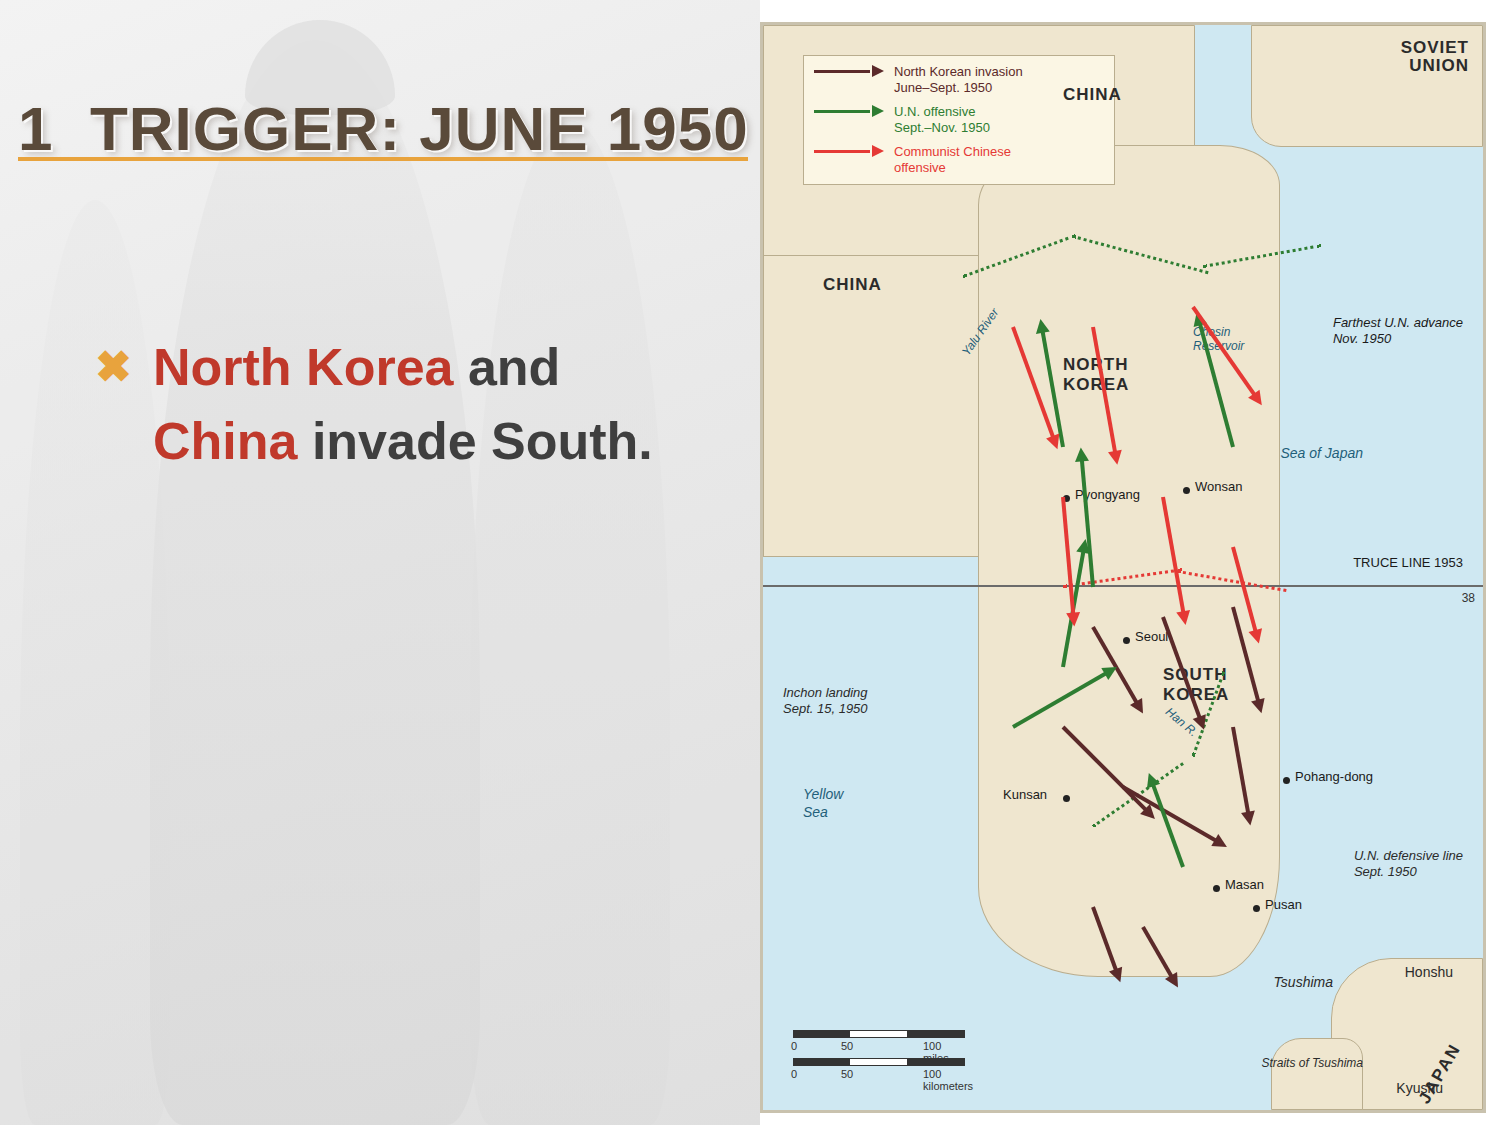1 Trigger: June 1950
North Korea and China invade South.
38
North Korean invasion
June–Sept. 1950
U.N. offensive
Sept.–Nov. 1950
Communist Chinese
offensive
SOVIET
UNION
CHINA
CHINA
NORTH
KOREA
SOUTH
KOREA
Sea of Japan
Yellow
Sea
Yalu River
Han R.
Chosin
Reservoir
Farthest U.N. advance
Nov. 1950
TRUCE LINE 1953
Inchon landing
Sept. 15, 1950
U.N. defensive line
Sept. 1950
JAPAN
Honshu
Kyushu
Tsushima
Straits of Tsushima
Pyongyang
Wonsan
Seoul
Kunsan
Pohang-dong
Masan
Pusan
0 50 100 miles
0 50 100 kilometers